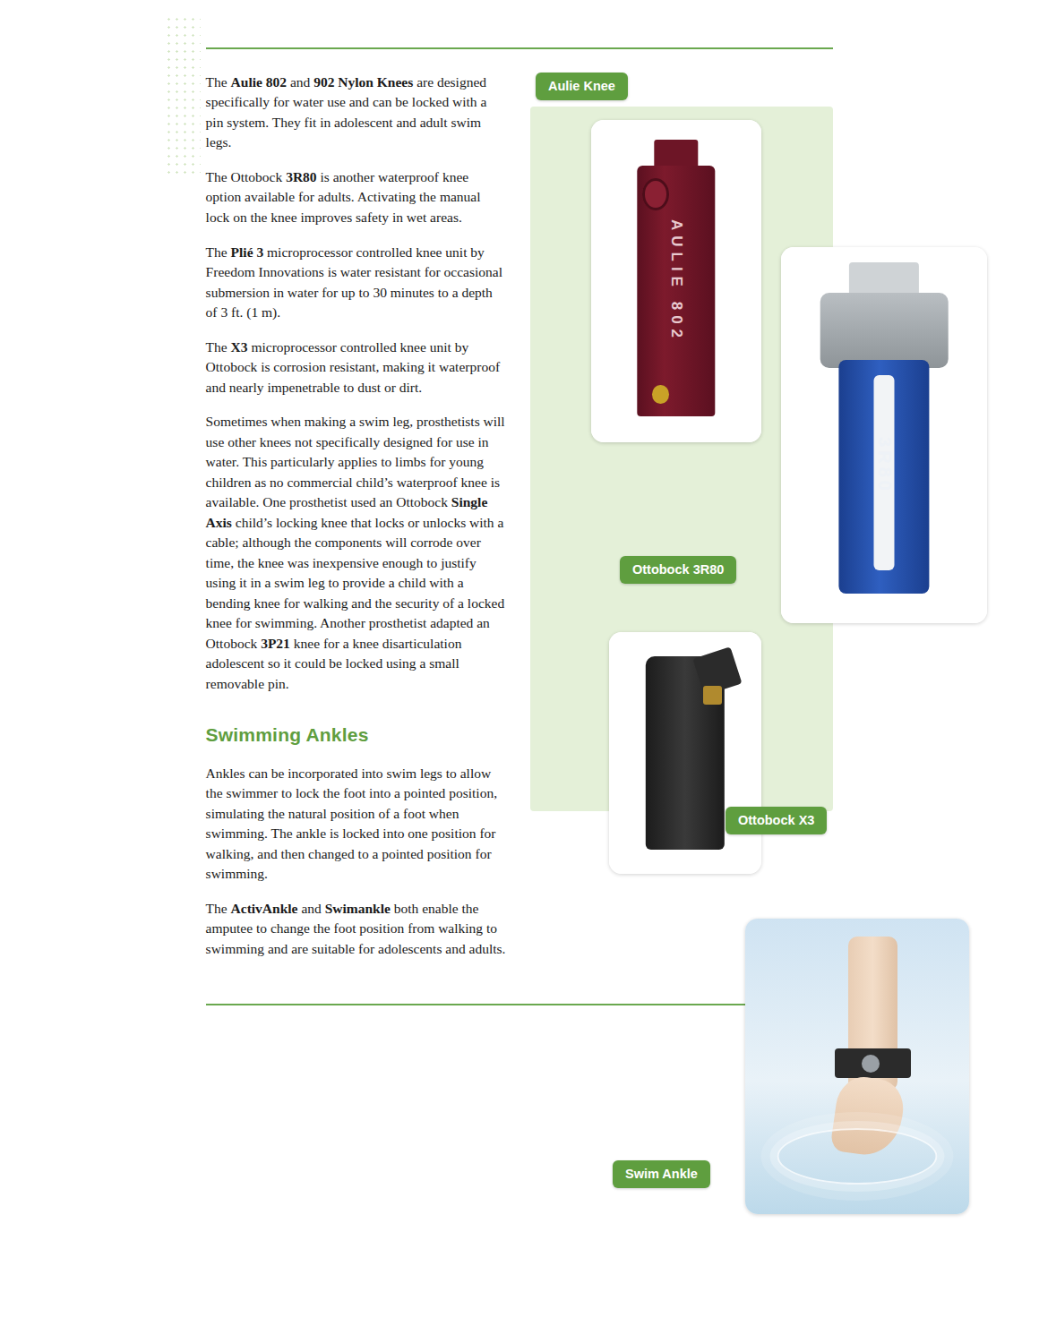The Aulie 802 and 902 Nylon Knees are designed specifically for water use and can be locked with a pin system. They fit in adolescent and adult swim legs.
The Ottobock 3R80 is another waterproof knee option available for adults. Activating the manual lock on the knee improves safety in wet areas.
The Plié 3 microprocessor controlled knee unit by Freedom Innovations is water resistant for occasional submersion in water for up to 30 minutes to a depth of 3 ft. (1 m).
The X3 microprocessor controlled knee unit by Ottobock is corrosion resistant, making it waterproof and nearly impenetrable to dust or dirt.
Sometimes when making a swim leg, prosthetists will use other knees not specifically designed for use in water. This particularly applies to limbs for young children as no commercial child’s waterproof knee is available. One prosthetist used an Ottobock Single Axis child’s locking knee that locks or unlocks with a cable; although the components will corrode over time, the knee was inexpensive enough to justify using it in a swim leg to provide a child with a bending knee for walking and the security of a locked knee for swimming. Another prosthetist adapted an Ottobock 3P21 knee for a knee disarticulation adolescent so it could be locked using a small removable pin.
Swimming Ankles
Ankles can be incorporated into swim legs to allow the swimmer to lock the foot into a pointed position, simulating the natural position of a foot when swimming. The ankle is locked into one position for walking, and then changed to a pointed position for swimming.
The ActivAnkle and Swimankle both enable the amputee to change the foot position from walking to swimming and are suitable for adolescents and adults.
Aulie Knee
AULIE 802
3R80
Ottobock 3R80
Ottobock X3
Swim Ankle